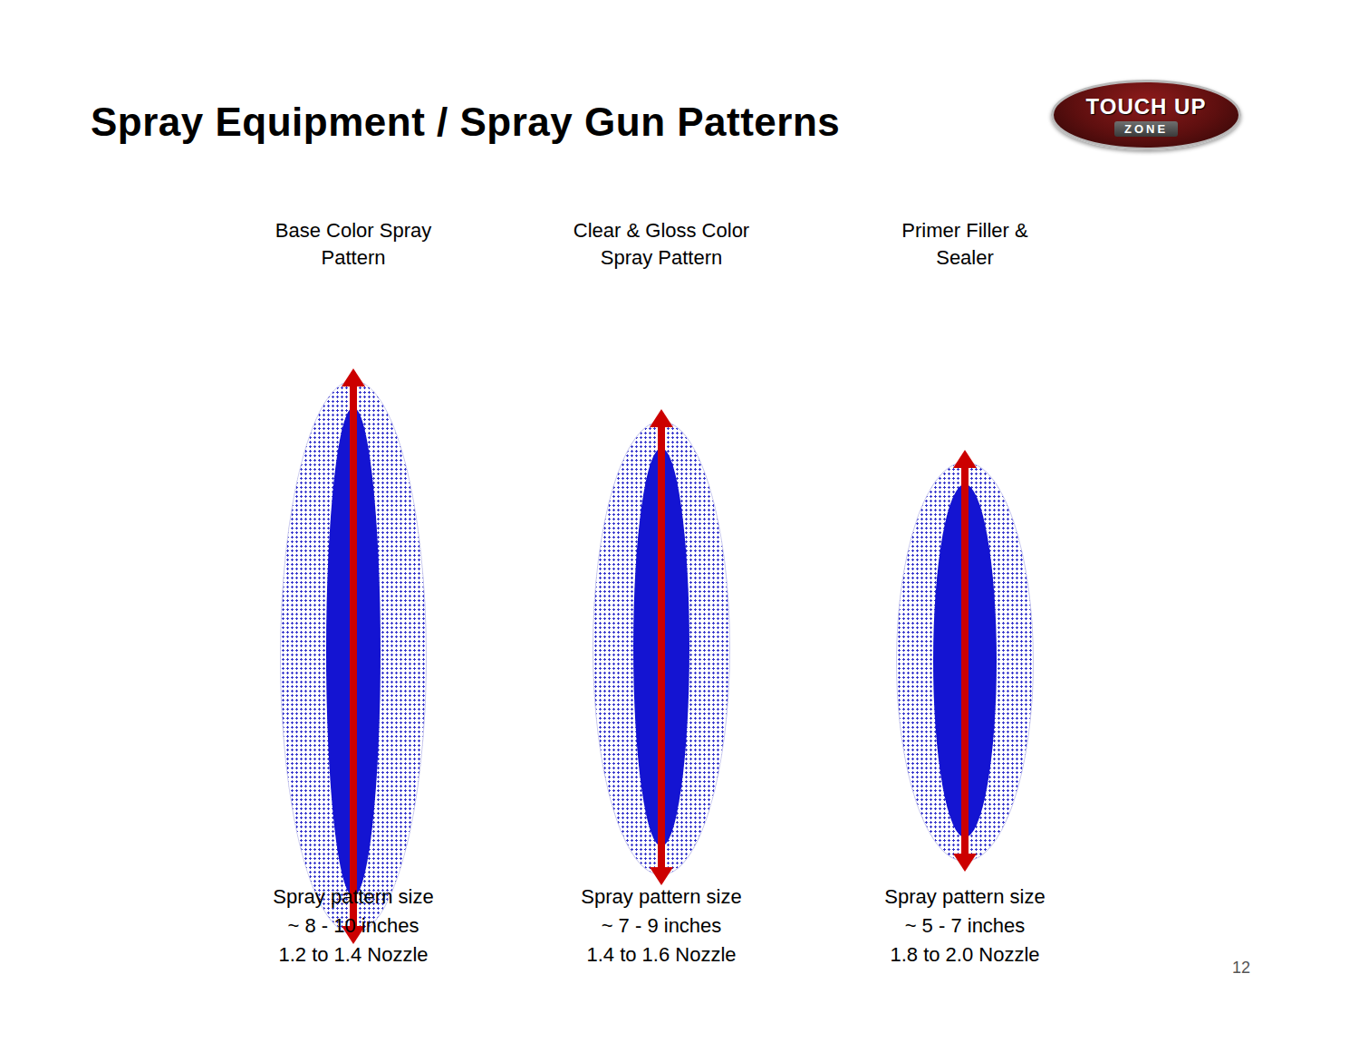Spray Equipment / Spray Gun Patterns
TOUCH UP
ZONE
Base Color Spray
Pattern
Clear & Gloss Color
Spray Pattern
Primer Filler &
Sealer
Spray pattern size
~ 8 - 10 inches
1.2 to 1.4 Nozzle
Spray pattern size
~ 7 - 9 inches
1.4 to 1.6 Nozzle
Spray pattern size
~ 5 - 7 inches
1.8 to 2.0 Nozzle
12